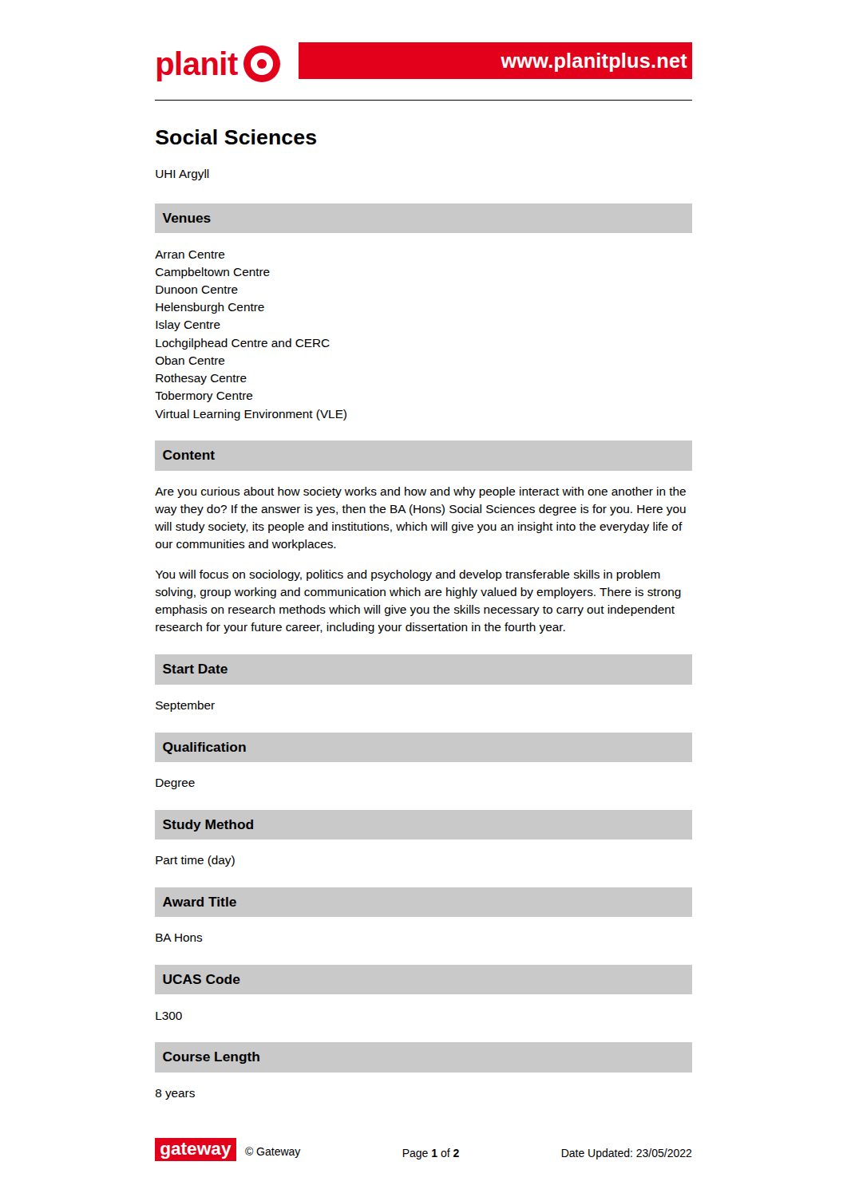planit
www.planitplus.net
Social Sciences
UHI Argyll
Venues
Arran Centre
Campbeltown Centre
Dunoon Centre
Helensburgh Centre
Islay Centre
Lochgilphead Centre and CERC
Oban Centre
Rothesay Centre
Tobermory Centre
Virtual Learning Environment (VLE)
Content
Are you curious about how society works and how and why people interact with one another in the way they do? If the answer is yes, then the BA (Hons) Social Sciences degree is for you. Here you will study society, its people and institutions, which will give you an insight into the everyday life of our communities and workplaces.
You will focus on sociology, politics and psychology and develop transferable skills in problem solving, group working and communication which are highly valued by employers. There is strong emphasis on research methods which will give you the skills necessary to carry out independent research for your future career, including your dissertation in the fourth year.
Start Date
September
Qualification
Degree
Study Method
Part time (day)
Award Title
BA Hons
UCAS Code
L300
Course Length
8 years
gateway © Gateway
Page 1 of 2
Date Updated: 23/05/2022